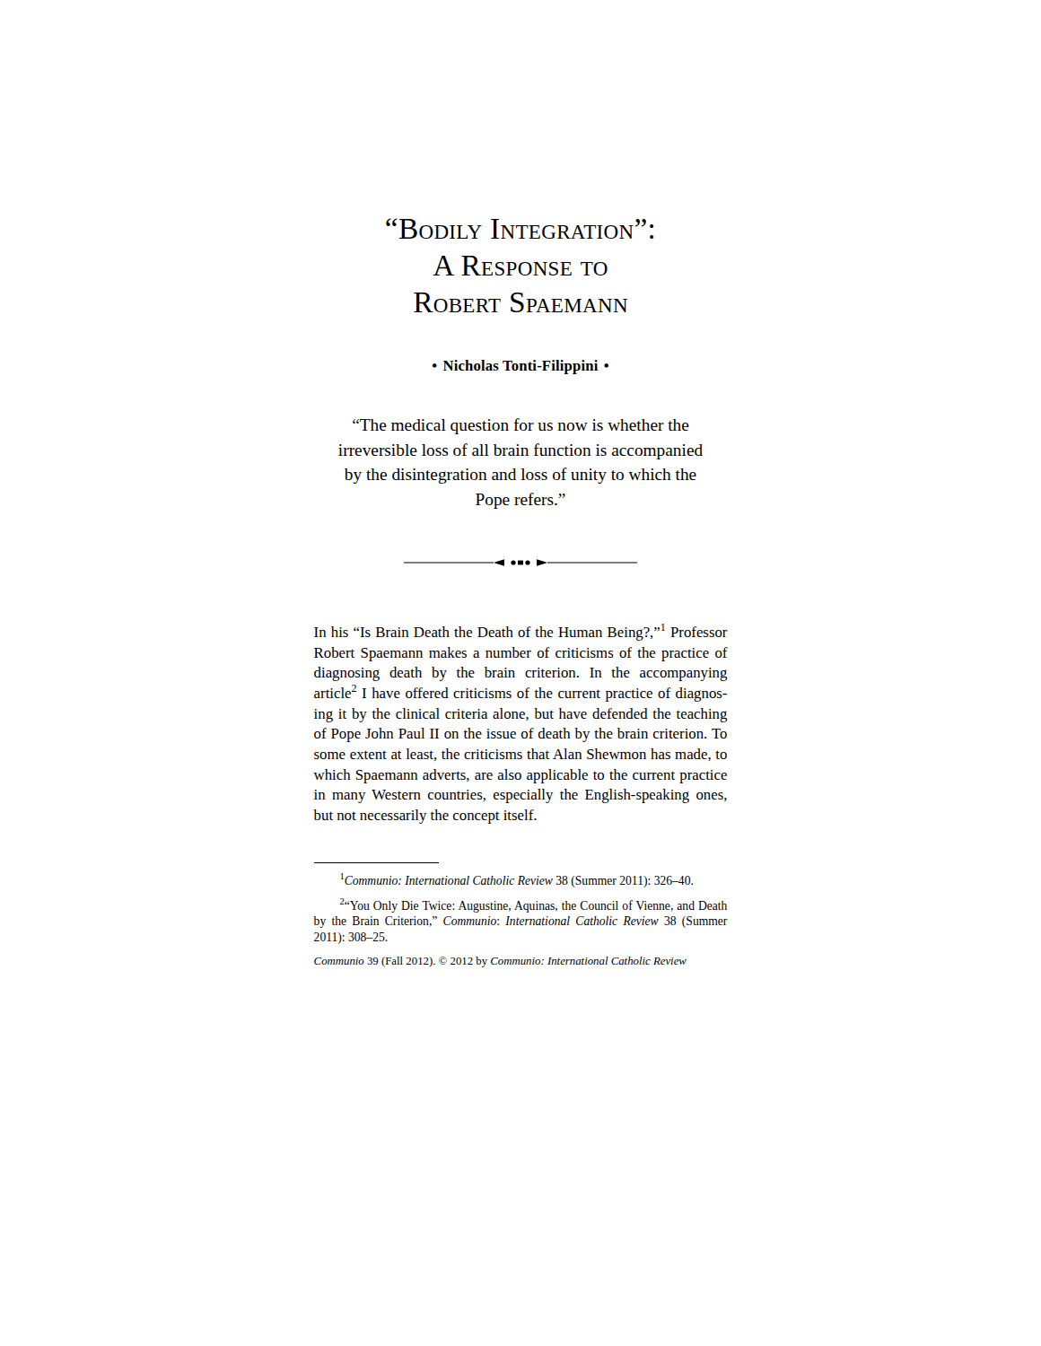“Bodily Integration”:
A Response to
Robert Spaemann
• Nicholas Tonti-Filippini •
“The medical question for us now is whether the irreversible loss of all brain function is accompanied by the disintegration and loss of unity to which the Pope refers.”
In his “Is Brain Death the Death of the Human Being?,”1 Professor Robert Spaemann makes a number of criticisms of the practice of diagnosing death by the brain criterion. In the accompanying article2 I have offered criticisms of the current practice of diagnosing it by the clinical criteria alone, but have defended the teaching of Pope John Paul II on the issue of death by the brain criterion. To some extent at least, the criticisms that Alan Shewmon has made, to which Spaemann adverts, are also applicable to the current practice in many Western countries, especially the English-speaking ones, but not necessarily the concept itself.
1 Communio: International Catholic Review 38 (Summer 2011): 326–40.
2“You Only Die Twice: Augustine, Aquinas, the Council of Vienne, and Death by the Brain Criterion,” Communio: International Catholic Review 38 (Summer 2011): 308–25.
Communio 39 (Fall 2012). © 2012 by Communio: International Catholic Review